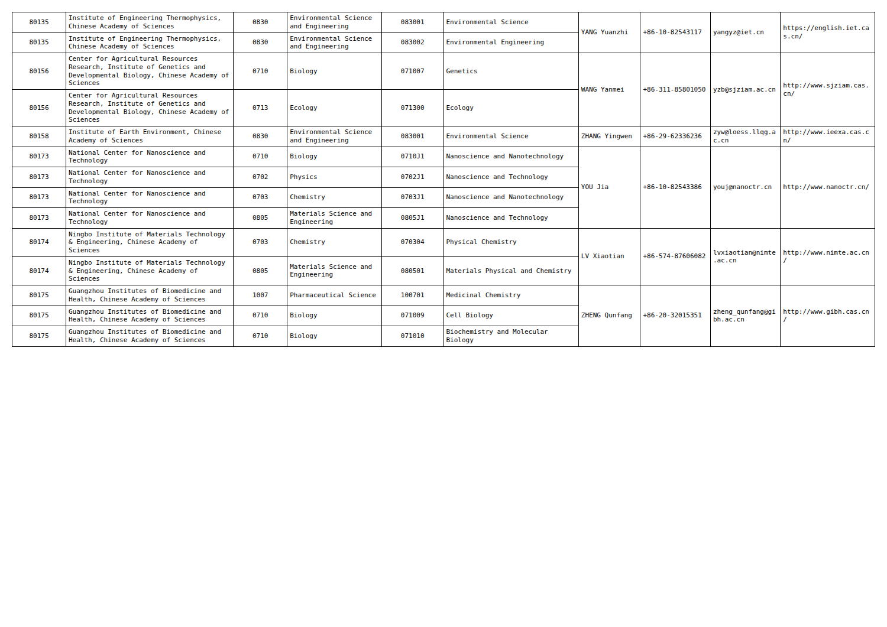| 80135 | Institute of Engineering Thermophysics, Chinese Academy of Sciences | 0830 | Environmental Science and Engineering | 083001 | Environmental Science | YANG Yuanzhi | +86-10-82543117 | yangyz@iet.cn | https://english.iet.cas.cn/ |
| 80135 | Institute of Engineering Thermophysics, Chinese Academy of Sciences | 0830 | Environmental Science and Engineering | 083002 | Environmental Engineering |
| 80156 | Center for Agricultural Resources Research, Institute of Genetics and Developmental Biology, Chinese Academy of Sciences | 0710 | Biology | 071007 | Genetics | WANG Yanmei | +86-311-85801050 | yzb@sjziam.ac.cn | http://www.sjziam.cas.cn/ |
| 80156 | Center for Agricultural Resources Research, Institute of Genetics and Developmental Biology, Chinese Academy of Sciences | 0713 | Ecology | 071300 | Ecology |
| 80158 | Institute of Earth Environment, Chinese Academy of Sciences | 0830 | Environmental Science and Engineering | 083001 | Environmental Science | ZHANG Yingwen | +86-29-62336236 | zyw@loess.llqg.ac.cn | http://www.ieexa.cas.cn/ |
| 80173 | National Center for Nanoscience and Technology | 0710 | Biology | 0710J1 | Nanoscience and Nanotechnology | YOU Jia | +86-10-82543386 | youj@nanoctr.cn | http://www.nanoctr.cn/ |
| 80173 | National Center for Nanoscience and Technology | 0702 | Physics | 0702J1 | Nanoscience and Technology |
| 80173 | National Center for Nanoscience and Technology | 0703 | Chemistry | 0703J1 | Nanoscience and Nanotechnology |
| 80173 | National Center for Nanoscience and Technology | 0805 | Materials Science and Engineering | 0805J1 | Nanoscience and Technology |
| 80174 | Ningbo Institute of Materials Technology & Engineering, Chinese Academy of Sciences | 0703 | Chemistry | 070304 | Physical Chemistry | LV Xiaotian | +86-574-87606082 | lvxiaotian@nimte.ac.cn | http://www.nimte.ac.cn/ |
| 80174 | Ningbo Institute of Materials Technology & Engineering, Chinese Academy of Sciences | 0805 | Materials Science and Engineering | 080501 | Materials Physical and Chemistry |
| 80175 | Guangzhou Institutes of Biomedicine and Health, Chinese Academy of Sciences | 1007 | Pharmaceutical Science | 100701 | Medicinal Chemistry | ZHENG Qunfang | +86-20-32015351 | zheng_qunfang@gibh.ac.cn | http://www.gibh.cas.cn/ |
| 80175 | Guangzhou Institutes of Biomedicine and Health, Chinese Academy of Sciences | 0710 | Biology | 071009 | Cell Biology |
| 80175 | Guangzhou Institutes of Biomedicine and Health, Chinese Academy of Sciences | 0710 | Biology | 071010 | Biochemistry and Molecular Biology |